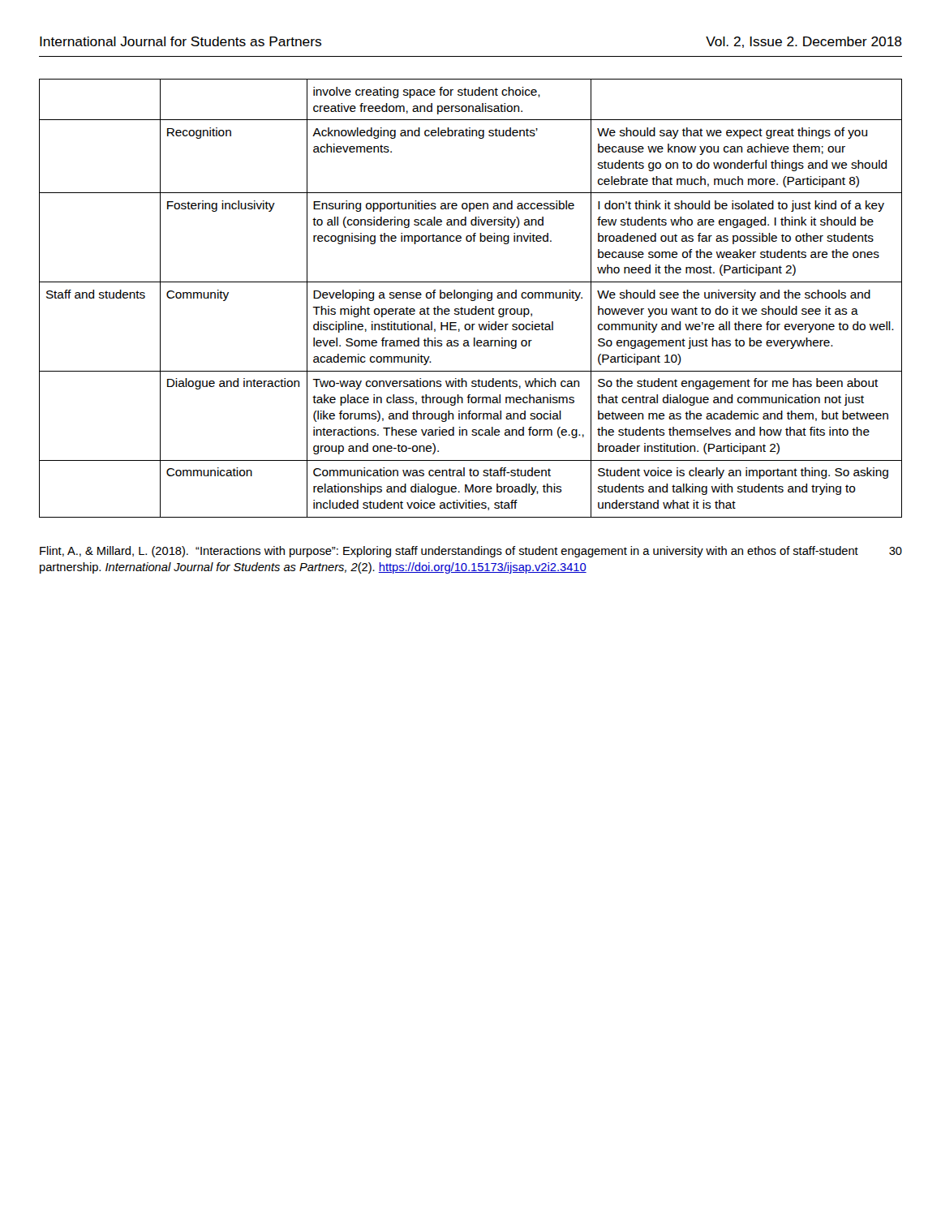International Journal for Students as Partners Vol. 2, Issue 2. December 2018
| | | involve creating space for student choice, creative freedom, and personalisation. | |
| | Recognition | Acknowledging and celebrating students’ achievements. | We should say that we expect great things of you because we know you can achieve them; our students go on to do wonderful things and we should celebrate that much, much more. (Participant 8) |
| | Fostering inclusivity | Ensuring opportunities are open and accessible to all (considering scale and diversity) and recognising the importance of being invited. | I don’t think it should be isolated to just kind of a key few students who are engaged. I think it should be broadened out as far as possible to other students because some of the weaker students are the ones who need it the most. (Participant 2) |
| Staff and students | Community | Developing a sense of belonging and community. This might operate at the student group, discipline, institutional, HE, or wider societal level. Some framed this as a learning or academic community. | We should see the university and the schools and however you want to do it we should see it as a community and we’re all there for everyone to do well. So engagement just has to be everywhere. (Participant 10) |
| | Dialogue and interaction | Two-way conversations with students, which can take place in class, through formal mechanisms (like forums), and through informal and social interactions. These varied in scale and form (e.g., group and one-to-one). | So the student engagement for me has been about that central dialogue and communication not just between me as the academic and them, but between the students themselves and how that fits into the broader institution. (Participant 2) |
| | Communication | Communication was central to staff-student relationships and dialogue. More broadly, this included student voice activities, staff | Student voice is clearly an important thing. So asking students and talking with students and trying to understand what it is that |
30
Flint, A., & Millard, L. (2018). “Interactions with purpose”: Exploring staff understandings of student engagement in a university with an ethos of staff-student partnership. International Journal for Students as Partners, 2(2). https://doi.org/10.15173/ijsap.v2i2.3410